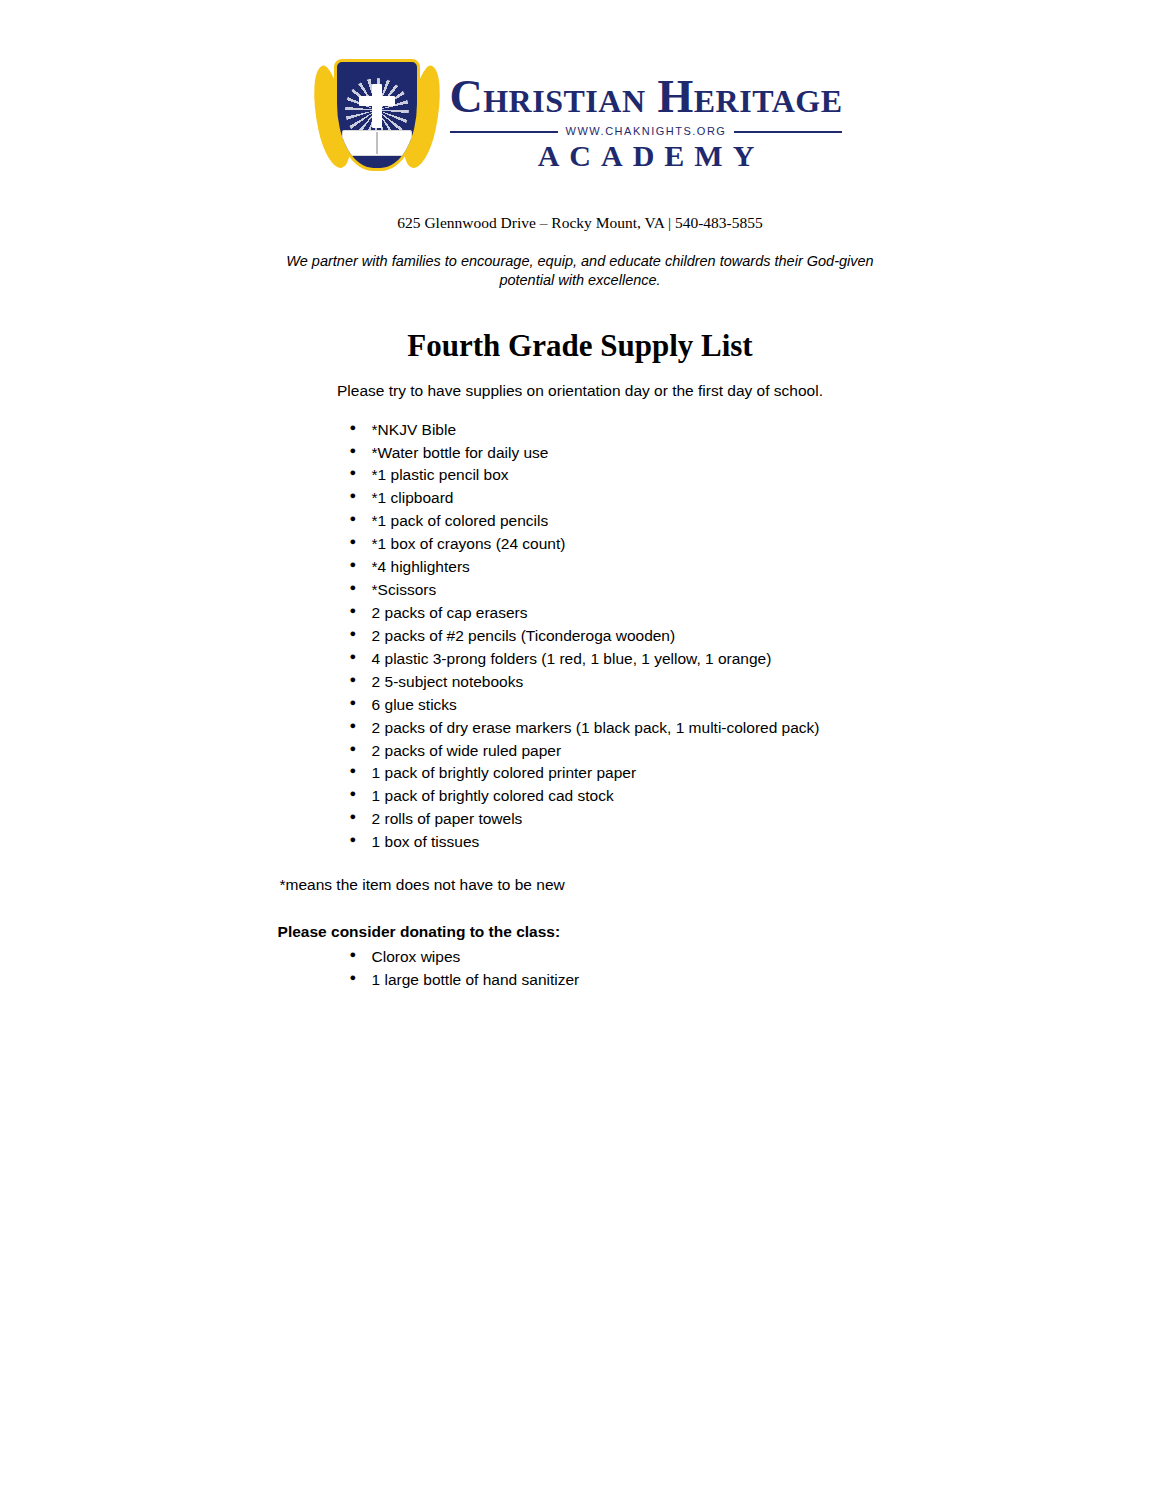Christian Heritage
WWW.CHAKNIGHTS.ORG
ACADEMY
625 Glennwood Drive – Rocky Mount, VA | 540-483-5855
We partner with families to encourage, equip, and educate children towards their God-given potential with excellence.
Fourth Grade Supply List
Please try to have supplies on orientation day or the first day of school.
*NKJV Bible
*Water bottle for daily use
*1 plastic pencil box
*1 clipboard
*1 pack of colored pencils
*1 box of crayons (24 count)
*4 highlighters
*Scissors
2 packs of cap erasers
2 packs of #2 pencils (Ticonderoga wooden)
4 plastic 3-prong folders (1 red, 1 blue, 1 yellow, 1 orange)
2 5-subject notebooks
6 glue sticks
2 packs of dry erase markers (1 black pack, 1 multi-colored pack)
2 packs of wide ruled paper
1 pack of brightly colored printer paper
1 pack of brightly colored cad stock
2 rolls of paper towels
1 box of tissues
*means the item does not have to be new
Please consider donating to the class:
Clorox wipes
1 large bottle of hand sanitizer